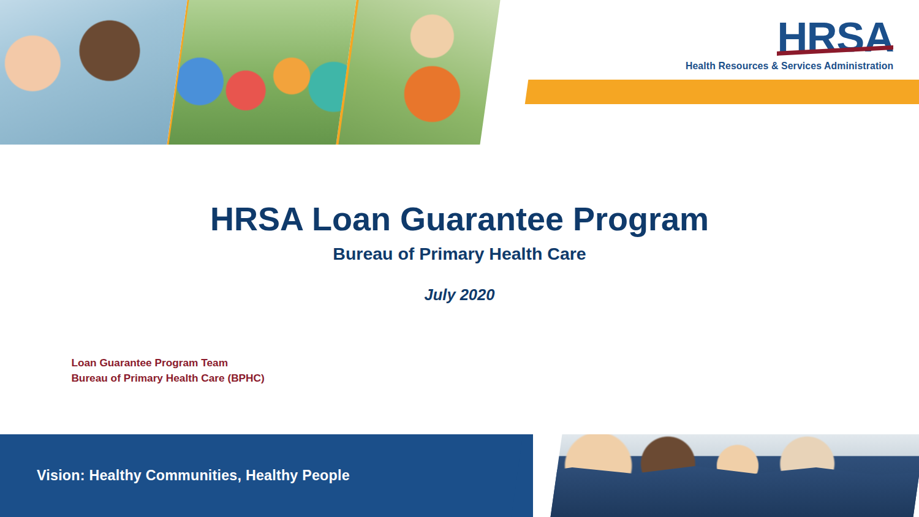HRSA Health Resources & Services Administration
HRSA Loan Guarantee Program
Bureau of Primary Health Care
July 2020
Loan Guarantee Program Team
Bureau of Primary Health Care (BPHC)
Vision: Healthy Communities, Healthy People